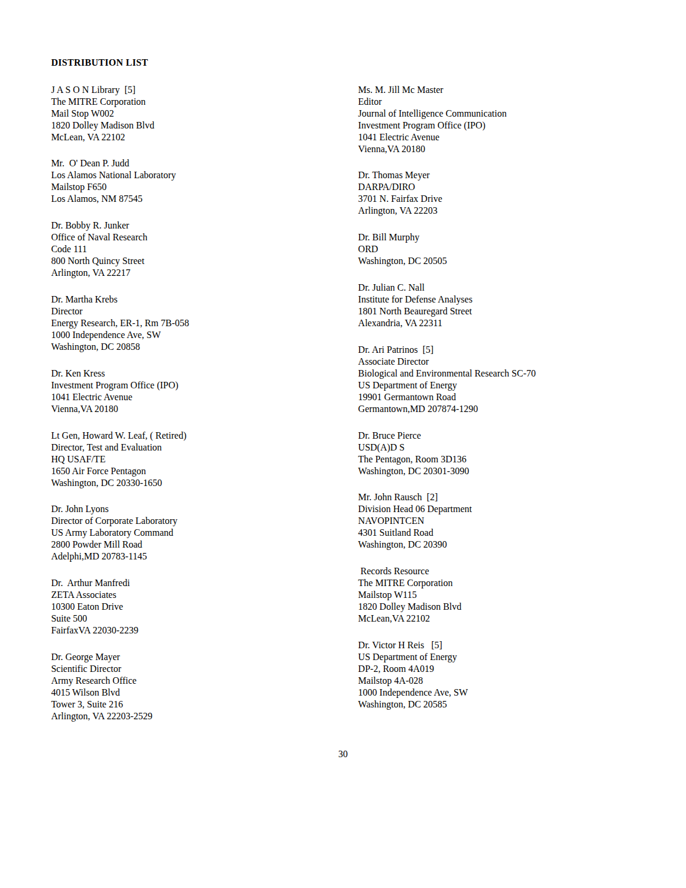DISTRIBUTION LIST
J A S O N Library [5]
The MITRE Corporation
Mail Stop W002
1820 Dolley Madison Blvd
McLean, VA 22102
Mr. O' Dean P. Judd
Los Alamos National Laboratory
Mailstop F650
Los Alamos, NM 87545
Dr. Bobby R. Junker
Office of Naval Research
Code 111
800 North Quincy Street
Arlington, VA 22217
Dr. Martha Krebs
Director
Energy Research, ER-1, Rm 7B-058
1000 Independence Ave, SW
Washington, DC 20858
Dr. Ken Kress
Investment Program Office (IPO)
1041 Electric Avenue
Vienna,VA 20180
Lt Gen, Howard W. Leaf, ( Retired)
Director, Test and Evaluation
HQ USAF/TE
1650 Air Force Pentagon
Washington, DC 20330-1650
Dr. John Lyons
Director of Corporate Laboratory
US Army Laboratory Command
2800 Powder Mill Road
Adelphi,MD 20783-1145
Dr. Arthur Manfredi
ZETA Associates
10300 Eaton Drive
Suite 500
FairfaxVA 22030-2239
Dr. George Mayer
Scientific Director
Army Research Office
4015 Wilson Blvd
Tower 3, Suite 216
Arlington, VA 22203-2529
Ms. M. Jill Mc Master
Editor
Journal of Intelligence Communication
Investment Program Office (IPO)
1041 Electric Avenue
Vienna,VA 20180
Dr. Thomas Meyer
DARPA/DIRO
3701 N. Fairfax Drive
Arlington, VA 22203
Dr. Bill Murphy
ORD
Washington, DC 20505
Dr. Julian C. Nall
Institute for Defense Analyses
1801 North Beauregard Street
Alexandria, VA 22311
Dr. Ari Patrinos [5]
Associate Director
Biological and Environmental Research SC-70
US Department of Energy
19901 Germantown Road
Germantown,MD 207874-1290
Dr. Bruce Pierce
USD(A)D S
The Pentagon, Room 3D136
Washington, DC 20301-3090
Mr. John Rausch [2]
Division Head 06 Department
NAVOPINTCEN
4301 Suitland Road
Washington, DC 20390
Records Resource
The MITRE Corporation
Mailstop W115
1820 Dolley Madison Blvd
McLean,VA 22102
Dr. Victor H Reis [5]
US Department of Energy
DP-2, Room 4A019
Mailstop 4A-028
1000 Independence Ave, SW
Washington, DC 20585
30